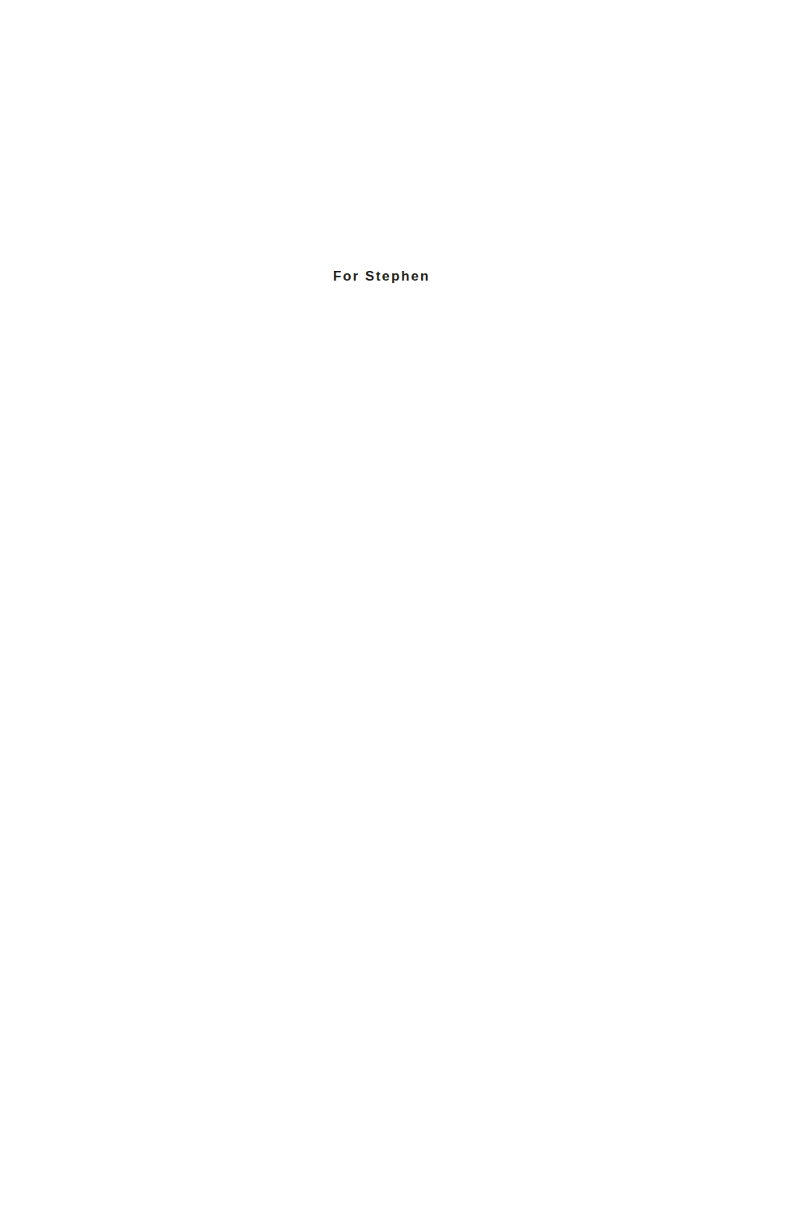For Stephen